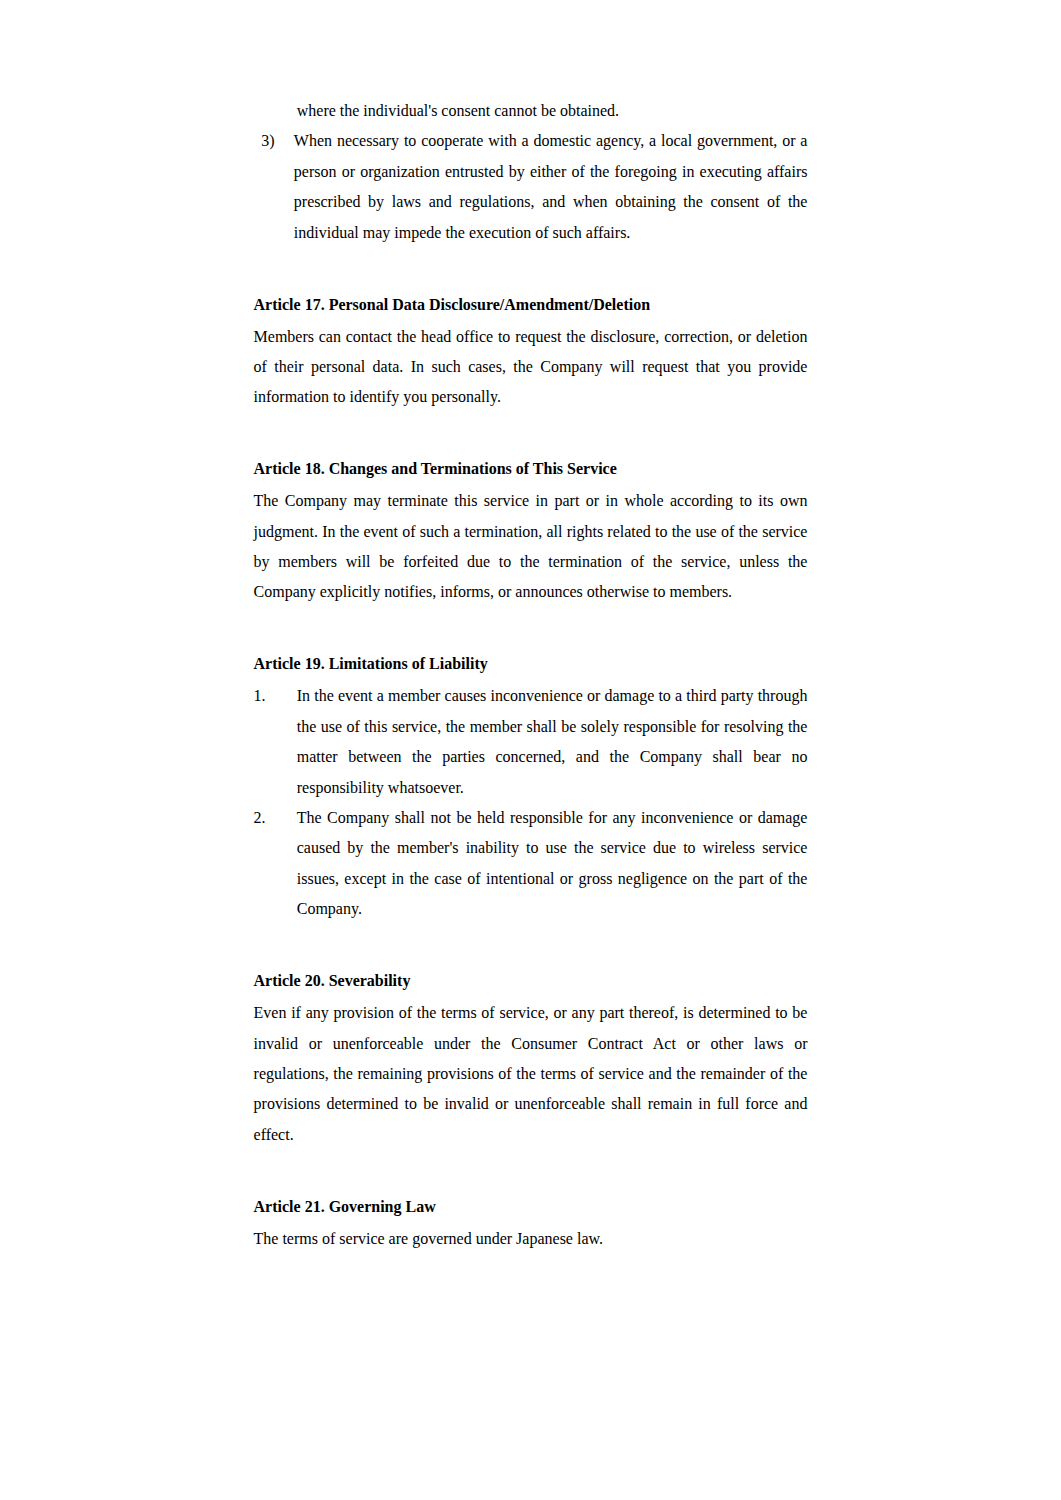where the individual's consent cannot be obtained.
3) When necessary to cooperate with a domestic agency, a local government, or a person or organization entrusted by either of the foregoing in executing affairs prescribed by laws and regulations, and when obtaining the consent of the individual may impede the execution of such affairs.
Article 17. Personal Data Disclosure/Amendment/Deletion
Members can contact the head office to request the disclosure, correction, or deletion of their personal data. In such cases, the Company will request that you provide information to identify you personally.
Article 18. Changes and Terminations of This Service
The Company may terminate this service in part or in whole according to its own judgment. In the event of such a termination, all rights related to the use of the service by members will be forfeited due to the termination of the service, unless the Company explicitly notifies, informs, or announces otherwise to members.
Article 19. Limitations of Liability
1. In the event a member causes inconvenience or damage to a third party through the use of this service, the member shall be solely responsible for resolving the matter between the parties concerned, and the Company shall bear no responsibility whatsoever.
2. The Company shall not be held responsible for any inconvenience or damage caused by the member's inability to use the service due to wireless service issues, except in the case of intentional or gross negligence on the part of the Company.
Article 20. Severability
Even if any provision of the terms of service, or any part thereof, is determined to be invalid or unenforceable under the Consumer Contract Act or other laws or regulations, the remaining provisions of the terms of service and the remainder of the provisions determined to be invalid or unenforceable shall remain in full force and effect.
Article 21. Governing Law
The terms of service are governed under Japanese law.